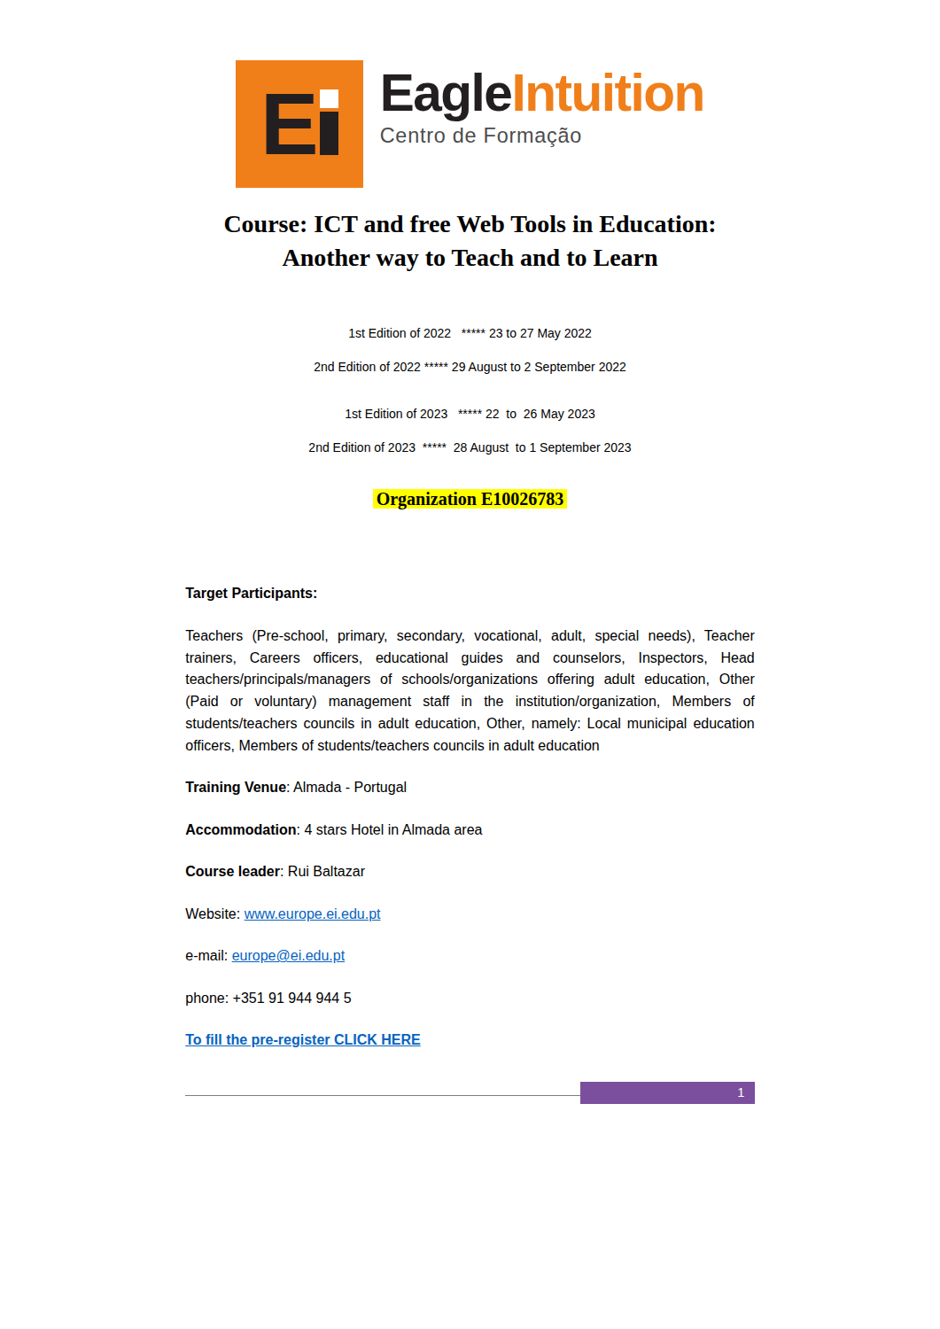E
Eagle Intuition
Centro de Formação
Course: ICT and free Web Tools in Education:
Another way to Teach and to Learn
1st Edition of 2022 ***** 23 to 27 May 2022
2nd Edition of 2022 ***** 29 August to 2 September 2022
1st Edition of 2023 ***** 22 to 26 May 2023
2nd Edition of 2023 ***** 28 August to 1 September 2023
Organization E10026783
Target Participants:
Teachers (Pre-school, primary, secondary, vocational, adult, special needs), Teacher trainers, Careers officers, educational guides and counselors, Inspectors, Head teachers/principals/managers of schools/organizations offering adult education, Other (Paid or voluntary) management staff in the institution/organization, Members of students/teachers councils in adult education, Other, namely: Local municipal education officers, Members of students/teachers councils in adult education
Training Venue: Almada - Portugal
Accommodation: 4 stars Hotel in Almada area
Course leader: Rui Baltazar
Website: www.europe.ei.edu.pt
e-mail: europe@ei.edu.pt
phone: +351 91 944 944 5
To fill the pre-register CLICK HERE
1